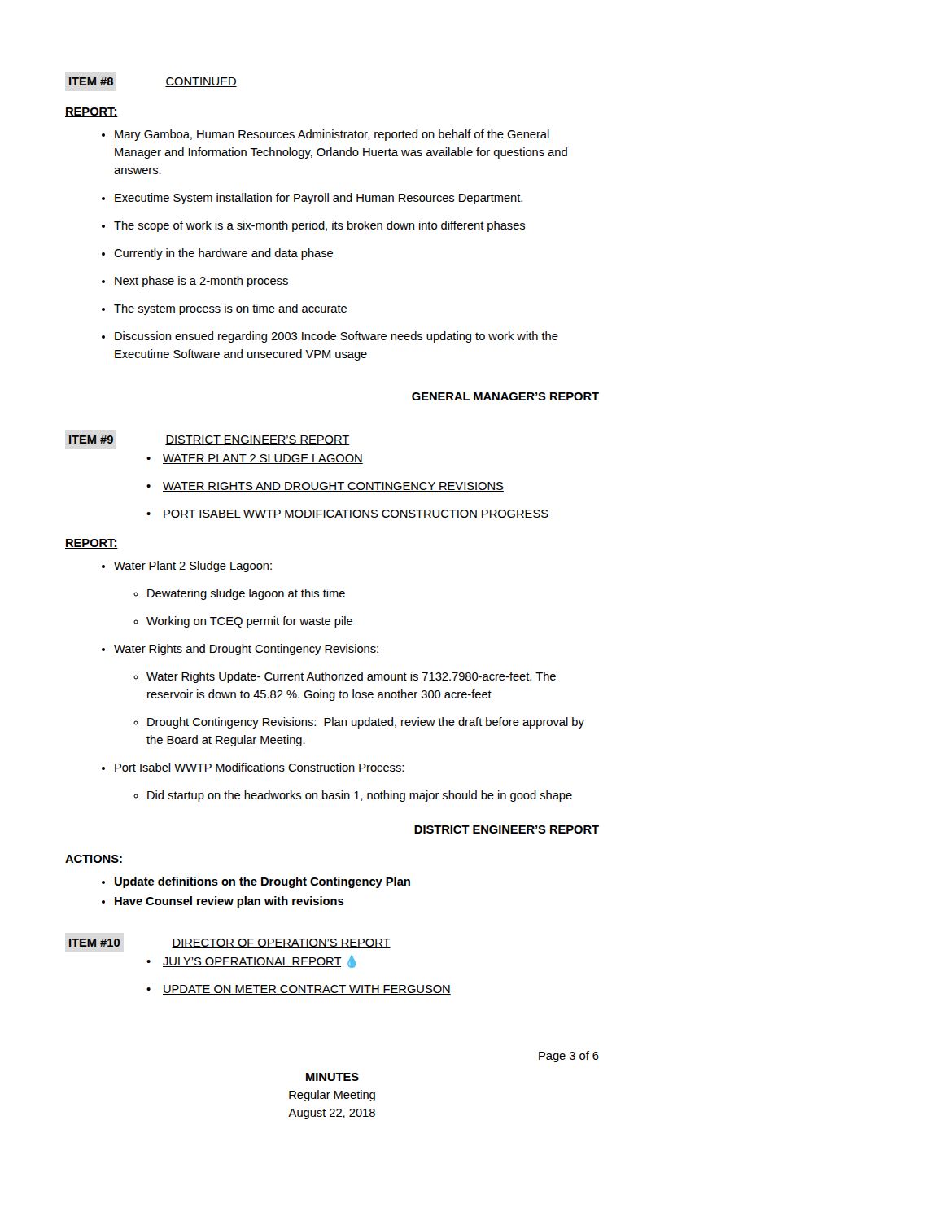ITEM #8 CONTINUED
REPORT:
Mary Gamboa, Human Resources Administrator, reported on behalf of the General Manager and Information Technology, Orlando Huerta was available for questions and answers.
Executime System installation for Payroll and Human Resources Department.
The scope of work is a six-month period, its broken down into different phases
Currently in the hardware and data phase
Next phase is a 2-month process
The system process is on time and accurate
Discussion ensued regarding 2003 Incode Software needs updating to work with the Executime Software and unsecured VPM usage
GENERAL MANAGER’S REPORT
ITEM #9 DISTRICT ENGINEER’S REPORT
WATER PLANT 2 SLUDGE LAGOON
WATER RIGHTS AND DROUGHT CONTINGENCY REVISIONS
PORT ISABEL WWTP MODIFICATIONS CONSTRUCTION PROGRESS
REPORT:
Water Plant 2 Sludge Lagoon:
Dewatering sludge lagoon at this time
Working on TCEQ permit for waste pile
Water Rights and Drought Contingency Revisions:
Water Rights Update- Current Authorized amount is 7132.7980-acre-feet. The reservoir is down to 45.82 %. Going to lose another 300 acre-feet
Drought Contingency Revisions: Plan updated, review the draft before approval by the Board at Regular Meeting.
Port Isabel WWTP Modifications Construction Process:
Did startup on the headworks on basin 1, nothing major should be in good shape
DISTRICT ENGINEER’S REPORT
ACTIONS:
Update definitions on the Drought Contingency Plan
Have Counsel review plan with revisions
ITEM #10 DIRECTOR OF OPERATION’S REPORT
JULY’S OPERATIONAL REPORT 💧
UPDATE ON METER CONTRACT WITH FERGUSON
Page 3 of 6
MINUTES
Regular Meeting
August 22, 2018